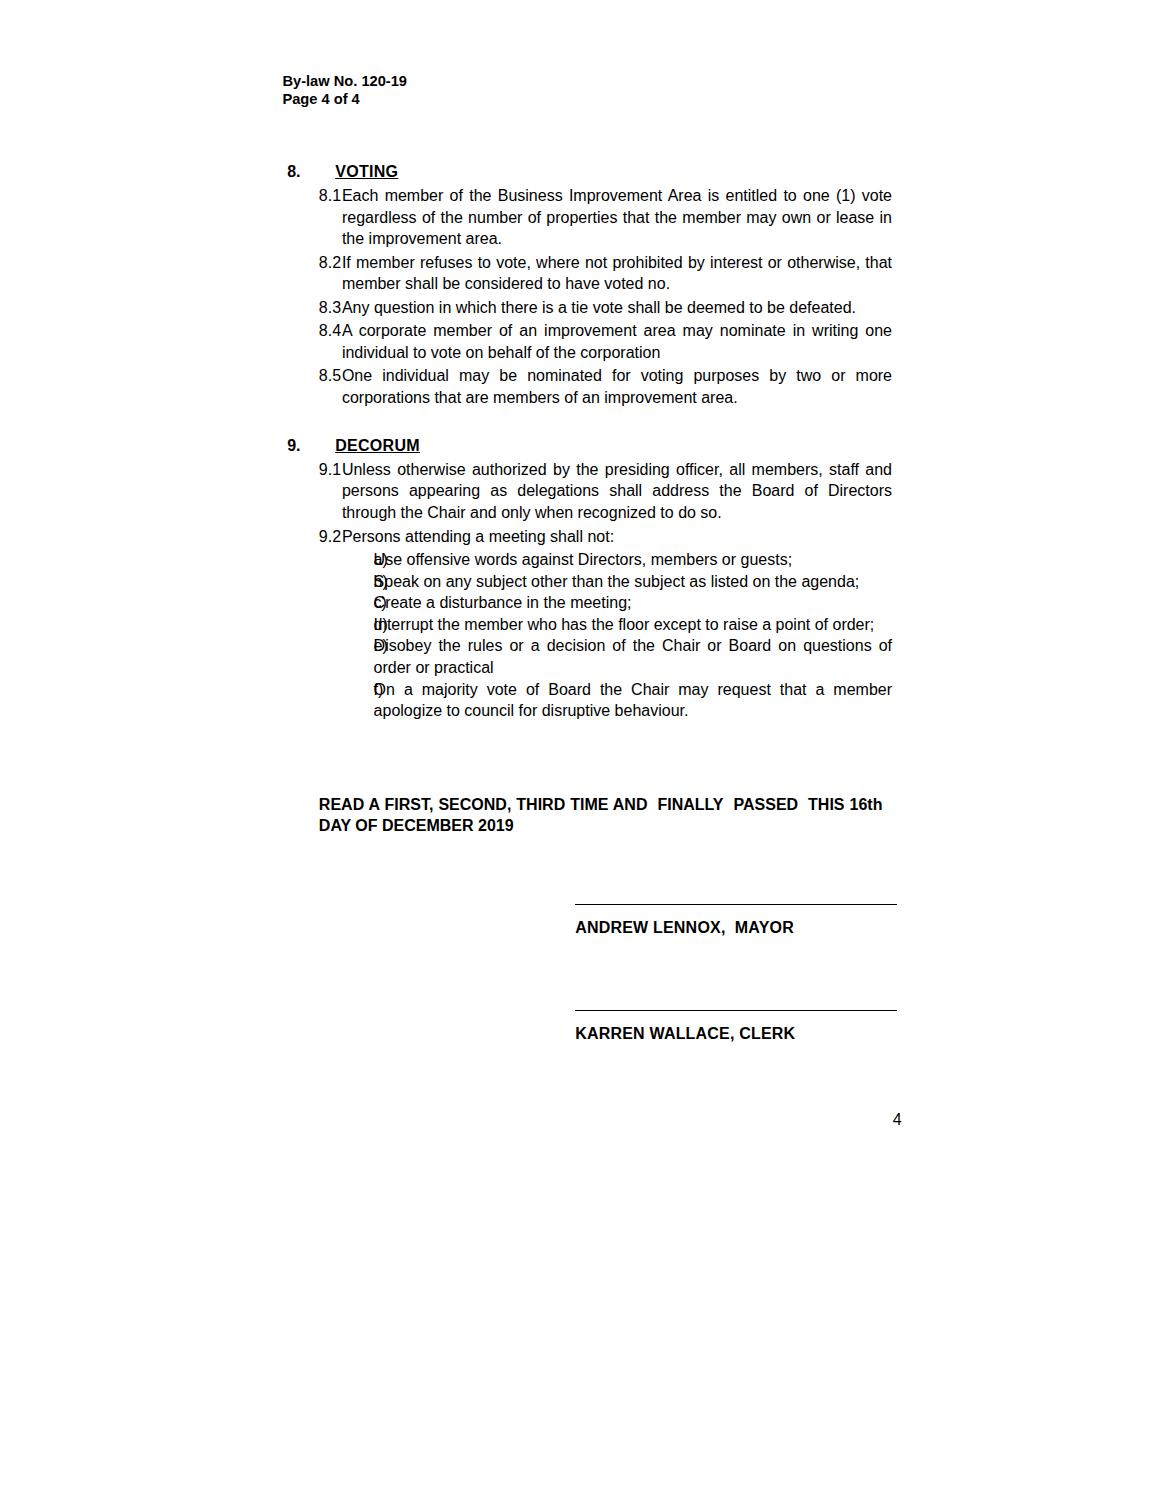By-law No. 120-19
Page 4 of 4
8. VOTING
8.1 Each member of the Business Improvement Area is entitled to one (1) vote regardless of the number of properties that the member may own or lease in the improvement area.
8.2 If member refuses to vote, where not prohibited by interest or otherwise, that member shall be considered to have voted no.
8.3 Any question in which there is a tie vote shall be deemed to be defeated.
8.4 A corporate member of an improvement area may nominate in writing one individual to vote on behalf of the corporation
8.5 One individual may be nominated for voting purposes by two or more corporations that are members of an improvement area.
9. DECORUM
9.1 Unless otherwise authorized by the presiding officer, all members, staff and persons appearing as delegations shall address the Board of Directors through the Chair and only when recognized to do so.
9.2 Persons attending a meeting shall not:
a) Use offensive words against Directors, members or guests;
b) Speak on any subject other than the subject as listed on the agenda;
c) Create a disturbance in the meeting;
d) Interrupt the member who has the floor except to raise a point of order;
e) Disobey the rules or a decision of the Chair or Board on questions of order or practical
f) On a majority vote of Board the Chair may request that a member apologize to council for disruptive behaviour.
READ A FIRST, SECOND, THIRD TIME AND FINALLY PASSED THIS 16th DAY OF DECEMBER 2019
ANDREW LENNOX, MAYOR
KARREN WALLACE, CLERK
4